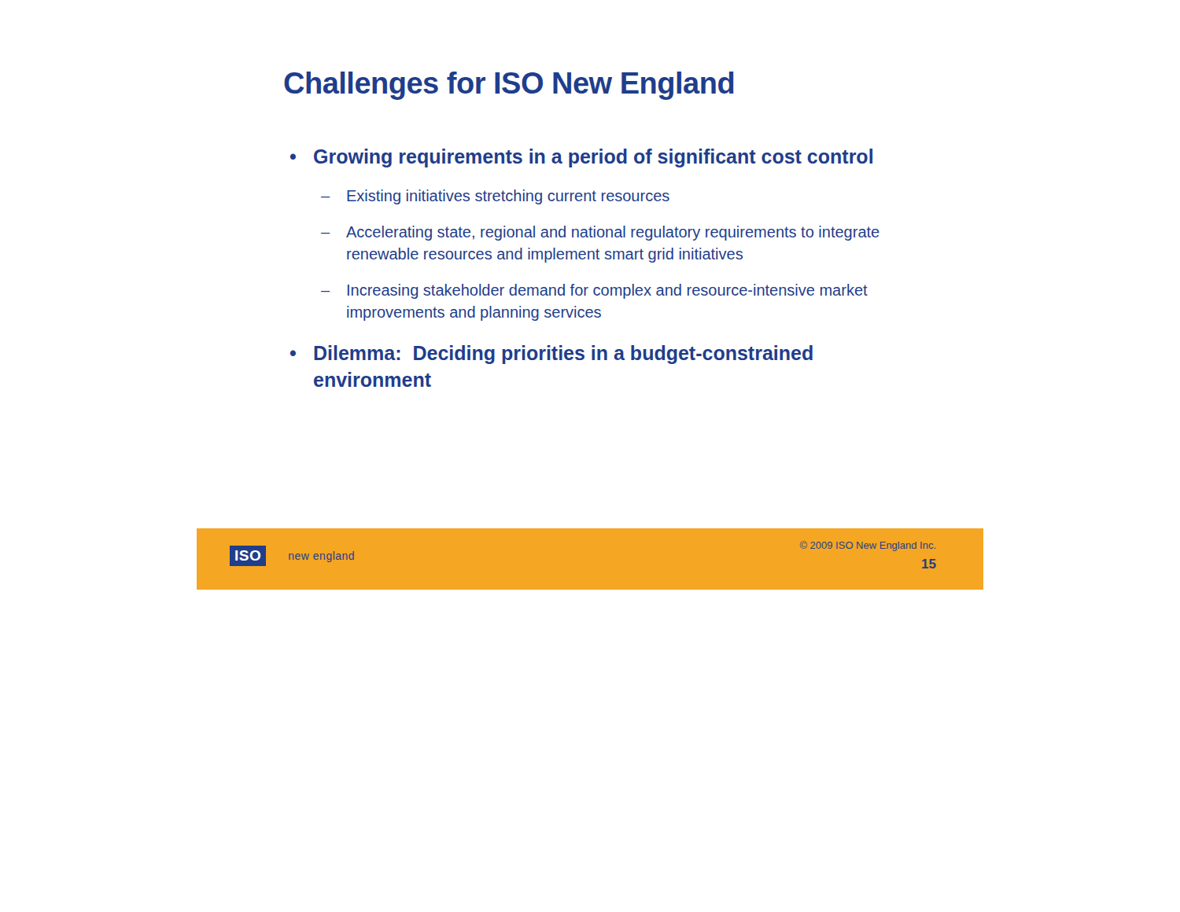Challenges for ISO New England
Growing requirements in a period of significant cost control
Existing initiatives stretching current resources
Accelerating state, regional and national regulatory requirements to integrate renewable resources and implement smart grid initiatives
Increasing stakeholder demand for complex and resource-intensive market improvements and planning services
Dilemma: Deciding priorities in a budget-constrained environment
ISO new england
© 2009 ISO New England Inc.
15